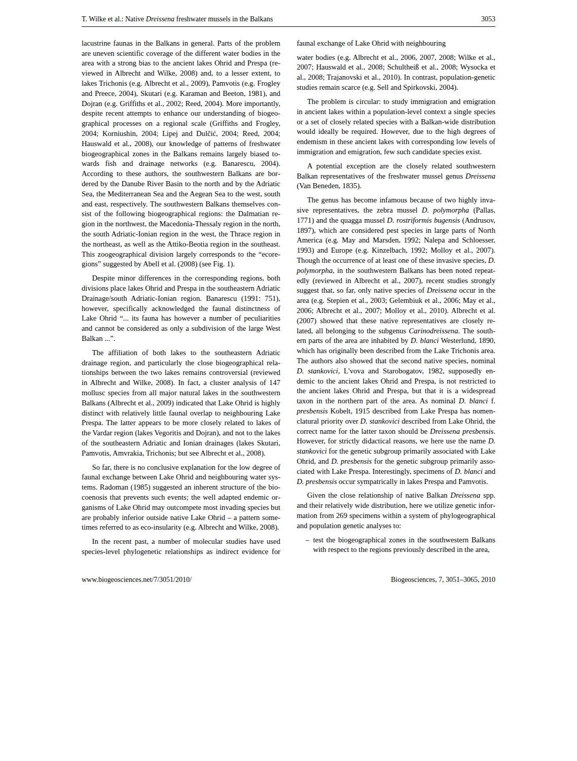T. Wilke et al.: Native Dreissena freshwater mussels in the Balkans 3053
lacustrine faunas in the Balkans in general. Parts of the problem are uneven scientific coverage of the different water bodies in the area with a strong bias to the ancient lakes Ohrid and Prespa (reviewed in Albrecht and Wilke, 2008) and, to a lesser extent, to lakes Trichonis (e.g. Albrecht et al., 2009), Pamvotis (e.g. Frogley and Preece, 2004), Skutari (e.g. Karaman and Beeton, 1981), and Dojran (e.g. Griffiths et al., 2002; Reed, 2004). More importantly, despite recent attempts to enhance our understanding of biogeographical processes on a regional scale (Griffiths and Frogley, 2004; Korniushin, 2004; Lipej and Dulčić, 2004; Reed, 2004; Hauswald et al., 2008), our knowledge of patterns of freshwater biogeographical zones in the Balkans remains largely biased towards fish and drainage networks (e.g. Banarescu, 2004). According to these authors, the southwestern Balkans are bordered by the Danube River Basin to the north and by the Adriatic Sea, the Mediterranean Sea and the Aegean Sea to the west, south and east, respectively. The southwestern Balkans themselves consist of the following biogeographical regions: the Dalmatian region in the northwest, the Macedonia-Thessaly region in the north, the south Adriatic-Ionian region in the west, the Thrace region in the northeast, as well as the Attiko-Beotia region in the southeast. This zoogeographical division largely corresponds to the “ecoregions” suggested by Abell et al. (2008) (see Fig. 1).
Despite minor differences in the corresponding regions, both divisions place lakes Ohrid and Prespa in the southeastern Adriatic Drainage/south Adriatic-Ionian region. Banarescu (1991: 751), however, specifically acknowledged the faunal distinctness of Lake Ohrid “... its fauna has however a number of peculiarities and cannot be considered as only a subdivision of the large West Balkan ...”.
The affiliation of both lakes to the southeastern Adriatic drainage region, and particularly the close biogeographical relationships between the two lakes remains controversial (reviewed in Albrecht and Wilke, 2008). In fact, a cluster analysis of 147 mollusc species from all major natural lakes in the southwestern Balkans (Albrecht et al., 2009) indicated that Lake Ohrid is highly distinct with relatively little faunal overlap to neighbouring Lake Prespa. The latter appears to be more closely related to lakes of the Vardar region (lakes Vegoritis and Dojran), and not to the lakes of the southeastern Adriatic and Ionian drainages (lakes Skutari, Pamvotis, Amvrakia, Trichonis; but see Albrecht et al., 2008).
So far, there is no conclusive explanation for the low degree of faunal exchange between Lake Ohrid and neighbouring water systems. Radoman (1985) suggested an inherent structure of the biocoenosis that prevents such events; the well adapted endemic organisms of Lake Ohrid may outcompete most invading species but are probably inferior outside native Lake Ohrid – a pattern sometimes referred to as eco-insularity (e.g. Albrecht and Wilke, 2008).
In the recent past, a number of molecular studies have used species-level phylogenetic relationships as indirect evidence for faunal exchange of Lake Ohrid with neighbouring
water bodies (e.g. Albrecht et al., 2006, 2007, 2008; Wilke et al., 2007; Hauswald et al., 2008; Schultheiß et al., 2008; Wysocka et al., 2008; Trajanovski et al., 2010). In contrast, population-genetic studies remain scarce (e.g. Sell and Spirkovski, 2004).
The problem is circular: to study immigration and emigration in ancient lakes within a population-level context a single species or a set of closely related species with a Balkan-wide distribution would ideally be required. However, due to the high degrees of endemism in these ancient lakes with corresponding low levels of immigration and emigration, few such candidate species exist.
A potential exception are the closely related southwestern Balkan representatives of the freshwater mussel genus Dreissena (Van Beneden, 1835).
The genus has become infamous because of two highly invasive representatives, the zebra mussel D. polymorpha (Pallas, 1771) and the quagga mussel D. rostriformis bugensis (Andrusov, 1897), which are considered pest species in large parts of North America (e.g. May and Marsden, 1992; Nalepa and Schloesser, 1993) and Europe (e.g. Kinzelbach, 1992; Molloy et al., 2007). Though the occurrence of at least one of these invasive species, D. polymorpha, in the southwestern Balkans has been noted repeatedly (reviewed in Albrecht et al., 2007), recent studies strongly suggest that, so far, only native species of Dreissena occur in the area (e.g. Stepien et al., 2003; Gelembiuk et al., 2006; May et al., 2006; Albrecht et al., 2007; Molloy et al., 2010). Albrecht et al. (2007) showed that these native representatives are closely related, all belonging to the subgenus Carinodreissena. The southern parts of the area are inhabited by D. blanci Westerlund, 1890, which has originally been described from the Lake Trichonis area. The authors also showed that the second native species, nominal D. stankovici, L'vova and Starobogatov, 1982, supposedly endemic to the ancient lakes Ohrid and Prespa, is not restricted to the ancient lakes Ohrid and Prespa, but that it is a widespread taxon in the northern part of the area. As nominal D. blanci f. presbensis Kobelt, 1915 described from Lake Prespa has nomenclatural priority over D. stankovici described from Lake Ohrid, the correct name for the latter taxon should be Dreissena presbensis. However, for strictly didactical reasons, we here use the name D. stankovici for the genetic subgroup primarily associated with Lake Ohrid, and D. presbensis for the genetic subgroup primarily associated with Lake Prespa. Interestingly, specimens of D. blanci and D. presbensis occur sympatrically in lakes Prespa and Pamvotis.
Given the close relationship of native Balkan Dreissena spp. and their relatively wide distribution, here we utilize genetic information from 269 specimens within a system of phylogeographical and population genetic analyses to:
test the biogeographical zones in the southwestern Balkans with respect to the regions previously described in the area,
www.biogeosciences.net/7/3051/2010/ Biogeosciences, 7, 3051–3065, 2010